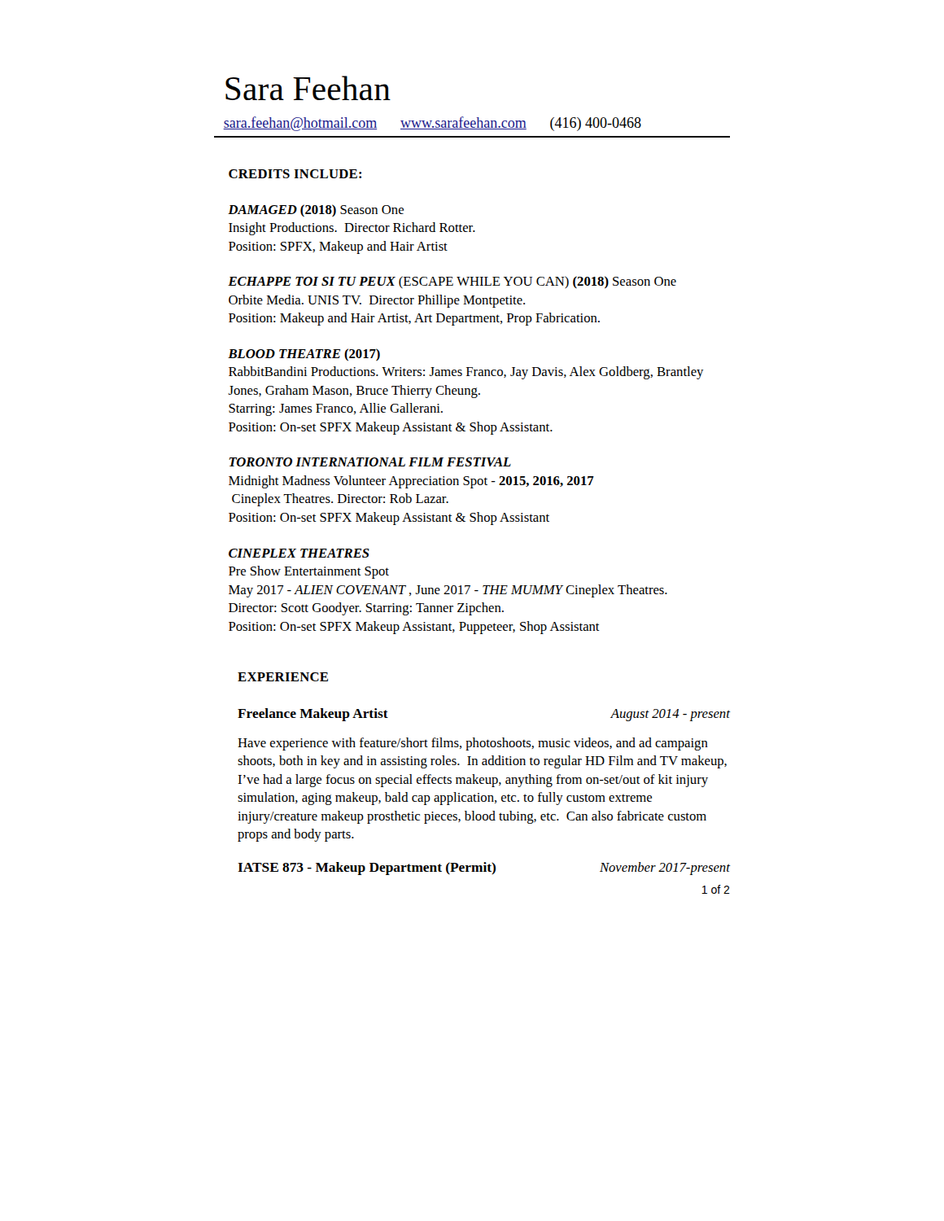Sara Feehan
sara.feehan@hotmail.com www.sarafeehan.com (416) 400-0468
CREDITS INCLUDE:
DAMAGED (2018) Season One
Insight Productions. Director Richard Rotter.
Position: SPFX, Makeup and Hair Artist
ECHAPPE TOI SI TU PEUX (ESCAPE WHILE YOU CAN) (2018) Season One
Orbite Media. UNIS TV. Director Phillipe Montpetite.
Position: Makeup and Hair Artist, Art Department, Prop Fabrication.
BLOOD THEATRE (2017)
RabbitBandini Productions. Writers: James Franco, Jay Davis, Alex Goldberg, Brantley Jones, Graham Mason, Bruce Thierry Cheung.
Starring: James Franco, Allie Gallerani.
Position: On-set SPFX Makeup Assistant & Shop Assistant.
TORONTO INTERNATIONAL FILM FESTIVAL
Midnight Madness Volunteer Appreciation Spot - 2015, 2016, 2017
Cineplex Theatres. Director: Rob Lazar.
Position: On-set SPFX Makeup Assistant & Shop Assistant
CINEPLEX THEATRES
Pre Show Entertainment Spot
May 2017 - ALIEN COVENANT , June 2017 - THE MUMMY Cineplex Theatres.
Director: Scott Goodyer. Starring: Tanner Zipchen.
Position: On-set SPFX Makeup Assistant, Puppeteer, Shop Assistant
EXPERIENCE
Freelance Makeup Artist August 2014 - present
Have experience with feature/short films, photoshoots, music videos, and ad campaign shoots, both in key and in assisting roles. In addition to regular HD Film and TV makeup, I’ve had a large focus on special effects makeup, anything from on-set/out of kit injury simulation, aging makeup, bald cap application, etc. to fully custom extreme injury/creature makeup prosthetic pieces, blood tubing, etc. Can also fabricate custom props and body parts.
IATSE 873 - Makeup Department (Permit) November 2017-present
1 of 2